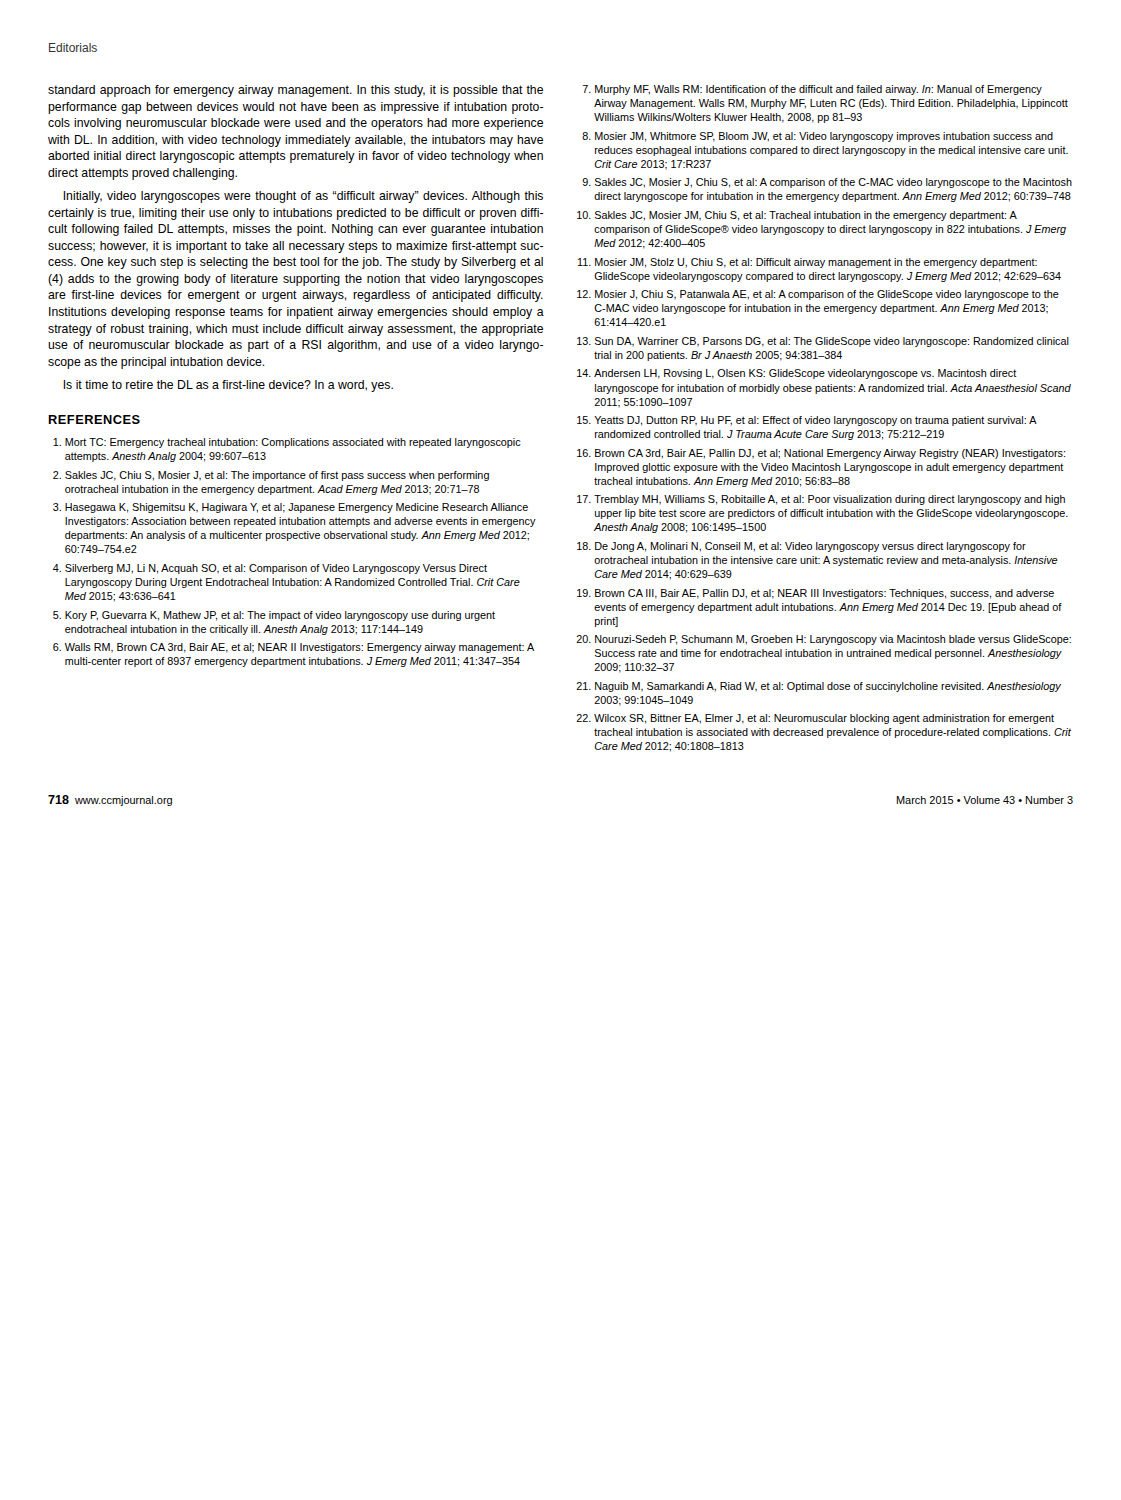Editorials
standard approach for emergency airway management. In this study, it is possible that the performance gap between devices would not have been as impressive if intubation protocols involving neuromuscular blockade were used and the operators had more experience with DL. In addition, with video technology immediately available, the intubators may have aborted initial direct laryngoscopic attempts prematurely in favor of video technology when direct attempts proved challenging.
Initially, video laryngoscopes were thought of as “difficult airway” devices. Although this certainly is true, limiting their use only to intubations predicted to be difficult or proven difficult following failed DL attempts, misses the point. Nothing can ever guarantee intubation success; however, it is important to take all necessary steps to maximize first-attempt success. One key such step is selecting the best tool for the job. The study by Silverberg et al (4) adds to the growing body of literature supporting the notion that video laryngoscopes are first-line devices for emergent or urgent airways, regardless of anticipated difficulty. Institutions developing response teams for inpatient airway emergencies should employ a strategy of robust training, which must include difficult airway assessment, the appropriate use of neuromuscular blockade as part of a RSI algorithm, and use of a video laryngoscope as the principal intubation device.
Is it time to retire the DL as a first-line device? In a word, yes.
References
Mort TC: Emergency tracheal intubation: Complications associated with repeated laryngoscopic attempts. Anesth Analg 2004; 99:607–613
Sakles JC, Chiu S, Mosier J, et al: The importance of first pass success when performing orotracheal intubation in the emergency department. Acad Emerg Med 2013; 20:71–78
Hasegawa K, Shigemitsu K, Hagiwara Y, et al; Japanese Emergency Medicine Research Alliance Investigators: Association between repeated intubation attempts and adverse events in emergency departments: An analysis of a multicenter prospective observational study. Ann Emerg Med 2012; 60:749–754.e2
Silverberg MJ, Li N, Acquah SO, et al: Comparison of Video Laryngoscopy Versus Direct Laryngoscopy During Urgent Endotracheal Intubation: A Randomized Controlled Trial. Crit Care Med 2015; 43:636–641
Kory P, Guevarra K, Mathew JP, et al: The impact of video laryngoscopy use during urgent endotracheal intubation in the critically ill. Anesth Analg 2013; 117:144–149
Walls RM, Brown CA 3rd, Bair AE, et al; NEAR II Investigators: Emergency airway management: A multi-center report of 8937 emergency department intubations. J Emerg Med 2011; 41:347–354
Murphy MF, Walls RM: Identification of the difficult and failed airway. In: Manual of Emergency Airway Management. Walls RM, Murphy MF, Luten RC (Eds). Third Edition. Philadelphia, Lippincott Williams Wilkins/Wolters Kluwer Health, 2008, pp 81–93
Mosier JM, Whitmore SP, Bloom JW, et al: Video laryngoscopy improves intubation success and reduces esophageal intubations compared to direct laryngoscopy in the medical intensive care unit. Crit Care 2013; 17:R237
Sakles JC, Mosier J, Chiu S, et al: A comparison of the C-MAC video laryngoscope to the Macintosh direct laryngoscope for intubation in the emergency department. Ann Emerg Med 2012; 60:739–748
Sakles JC, Mosier JM, Chiu S, et al: Tracheal intubation in the emergency department: A comparison of GlideScope® video laryngoscopy to direct laryngoscopy in 822 intubations. J Emerg Med 2012; 42:400–405
Mosier JM, Stolz U, Chiu S, et al: Difficult airway management in the emergency department: GlideScope videolaryngoscopy compared to direct laryngoscopy. J Emerg Med 2012; 42:629–634
Mosier J, Chiu S, Patanwala AE, et al: A comparison of the GlideScope video laryngoscope to the C-MAC video laryngoscope for intubation in the emergency department. Ann Emerg Med 2013; 61:414–420.e1
Sun DA, Warriner CB, Parsons DG, et al: The GlideScope video laryngoscope: Randomized clinical trial in 200 patients. Br J Anaesth 2005; 94:381–384
Andersen LH, Rovsing L, Olsen KS: GlideScope videolaryngoscope vs. Macintosh direct laryngoscope for intubation of morbidly obese patients: A randomized trial. Acta Anaesthesiol Scand 2011; 55:1090–1097
Yeatts DJ, Dutton RP, Hu PF, et al: Effect of video laryngoscopy on trauma patient survival: A randomized controlled trial. J Trauma Acute Care Surg 2013; 75:212–219
Brown CA 3rd, Bair AE, Pallin DJ, et al; National Emergency Airway Registry (NEAR) Investigators: Improved glottic exposure with the Video Macintosh Laryngoscope in adult emergency department tracheal intubations. Ann Emerg Med 2010; 56:83–88
Tremblay MH, Williams S, Robitaille A, et al: Poor visualization during direct laryngoscopy and high upper lip bite test score are predictors of difficult intubation with the GlideScope videolaryngoscope. Anesth Analg 2008; 106:1495–1500
De Jong A, Molinari N, Conseil M, et al: Video laryngoscopy versus direct laryngoscopy for orotracheal intubation in the intensive care unit: A systematic review and meta-analysis. Intensive Care Med 2014; 40:629–639
Brown CA III, Bair AE, Pallin DJ, et al; NEAR III Investigators: Techniques, success, and adverse events of emergency department adult intubations. Ann Emerg Med 2014 Dec 19. [Epub ahead of print]
Nouruzi-Sedeh P, Schumann M, Groeben H: Laryngoscopy via Macintosh blade versus GlideScope: Success rate and time for endotracheal intubation in untrained medical personnel. Anesthesiology 2009; 110:32–37
Naguib M, Samarkandi A, Riad W, et al: Optimal dose of succinylcholine revisited. Anesthesiology 2003; 99:1045–1049
Wilcox SR, Bittner EA, Elmer J, et al: Neuromuscular blocking agent administration for emergent tracheal intubation is associated with decreased prevalence of procedure-related complications. Crit Care Med 2012; 40:1808–1813
718 www.ccmjournal.org
March 2015 • Volume 43 • Number 3